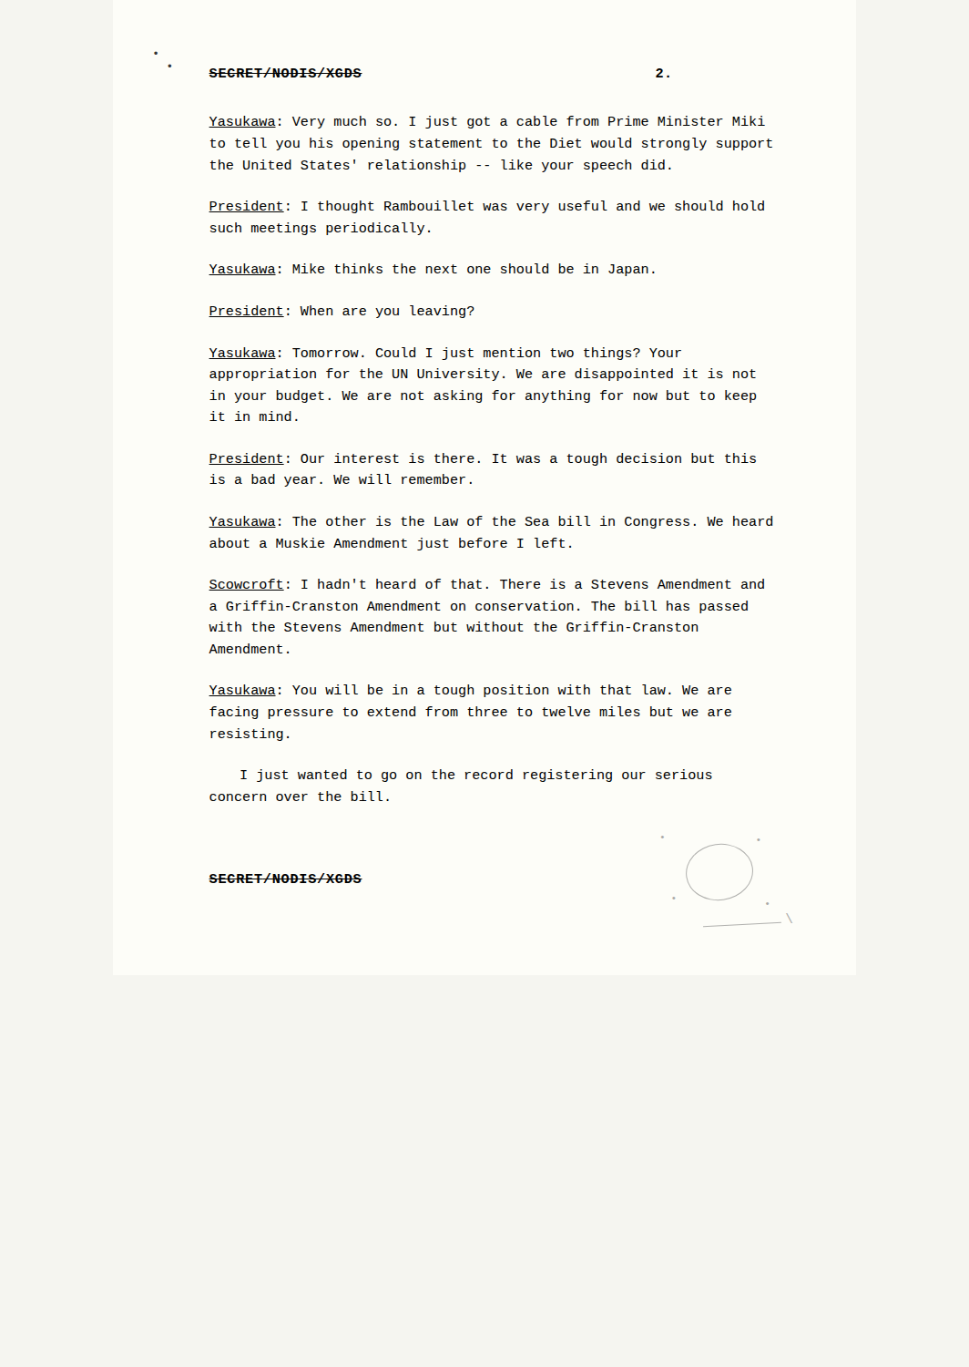•
•
SECRET/NODIS/XGDS
2.
Yasukawa: Very much so. I just got a cable from Prime Minister Miki to tell you his opening statement to the Diet would strongly support the United States' relationship -- like your speech did.
President: I thought Rambouillet was very useful and we should hold such meetings periodically.
Yasukawa: Mike thinks the next one should be in Japan.
President: When are you leaving?
Yasukawa: Tomorrow. Could I just mention two things? Your appropriation for the UN University. We are disappointed it is not in your budget. We are not asking for anything for now but to keep it in mind.
President: Our interest is there. It was a tough decision but this is a bad year. We will remember.
Yasukawa: The other is the Law of the Sea bill in Congress. We heard about a Muskie Amendment just before I left.
Scowcroft: I hadn't heard of that. There is a Stevens Amendment and a Griffin-Cranston Amendment on conservation. The bill has passed with the Stevens Amendment but without the Griffin-Cranston Amendment.
Yasukawa: You will be in a tough position with that law. We are facing pressure to extend from three to twelve miles but we are resisting.
I just wanted to go on the record registering our serious concern over the bill.
SECRET/NODIS/XGDS
•
•
•
•
\